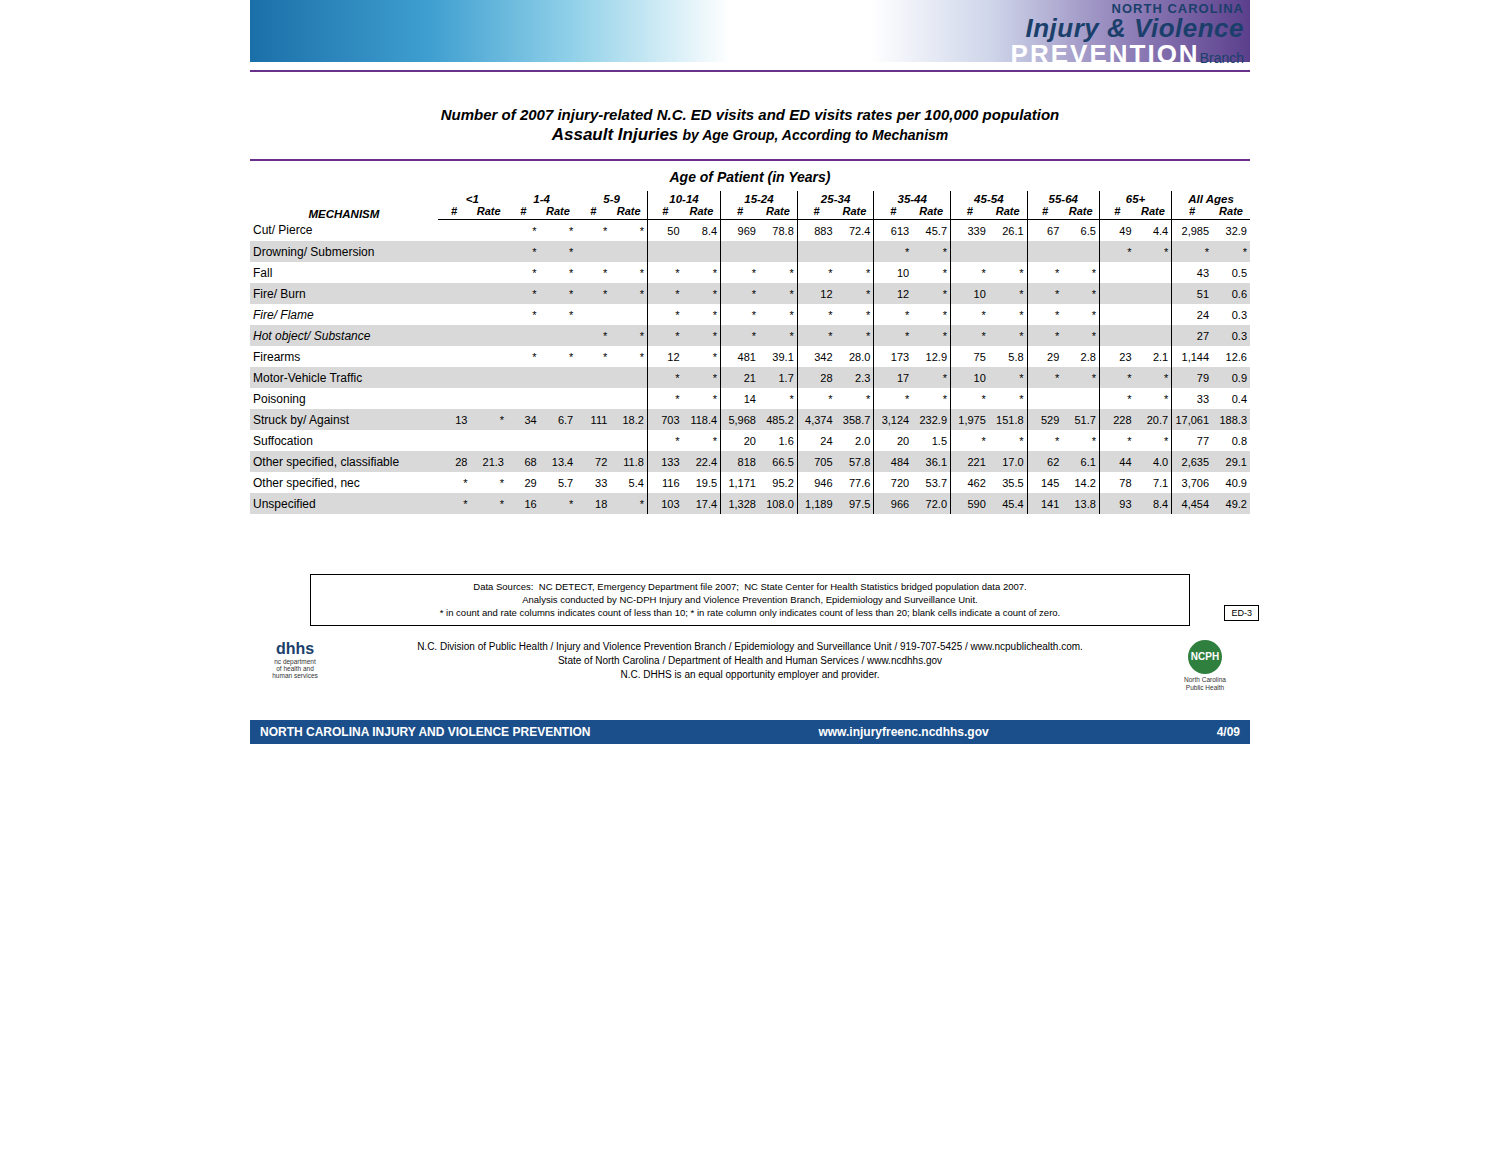NORTH CAROLINA
Injury & Violence
PREVENTIONBranch
Number of 2007 injury-related N.C. ED visits and ED visits rates per 100,000 population
Assault Injuries by Age Group, According to Mechanism
Age of Patient (in Years)
| MECHANISM | <1 | 1-4 | 5-9 | 10-14 | 15-24 | 25-34 | 35-44 | 45-54 | 55-64 | 65+ | All Ages |
| --- | --- | --- | --- | --- | --- | --- | --- | --- | --- | --- | --- |
| # | Rate | # | Rate | # | Rate | # | Rate | # | Rate | # | Rate | # | Rate | # | Rate | # | Rate | # | Rate | # | Rate |
| Cut/ Pierce | | | * | * | * | * | 50 | 8.4 | 969 | 78.8 | 883 | 72.4 | 613 | 45.7 | 339 | 26.1 | 67 | 6.5 | 49 | 4.4 | 2,985 | 32.9 |
| Drowning/ Submersion | | | * | * | | | | | | | | | * | * | | | | | * | * | * | * |
| Fall | | | * | * | * | * | * | * | * | * | * | * | 10 | * | * | * | * | * | | | 43 | 0.5 |
| Fire/ Burn | | | * | * | * | * | * | * | * | * | 12 | * | 12 | * | 10 | * | * | * | | | 51 | 0.6 |
| Fire/ Flame | | | * | * | | | * | * | * | * | * | * | * | * | * | * | * | * | | | 24 | 0.3 |
| Hot object/ Substance | | | | | * | * | * | * | * | * | * | * | * | * | * | * | * | * | | | 27 | 0.3 |
| Firearms | | | * | * | * | * | 12 | * | 481 | 39.1 | 342 | 28.0 | 173 | 12.9 | 75 | 5.8 | 29 | 2.8 | 23 | 2.1 | 1,144 | 12.6 |
| Motor-Vehicle Traffic | | | | | | | * | * | 21 | 1.7 | 28 | 2.3 | 17 | * | 10 | * | * | * | * | * | 79 | 0.9 |
| Poisoning | | | | | | | * | * | 14 | * | * | * | * | * | * | * | | | * | * | 33 | 0.4 |
| Struck by/ Against | 13 | * | 34 | 6.7 | 111 | 18.2 | 703 | 118.4 | 5,968 | 485.2 | 4,374 | 358.7 | 3,124 | 232.9 | 1,975 | 151.8 | 529 | 51.7 | 228 | 20.7 | 17,061 | 188.3 |
| Suffocation | | | | | | | * | * | 20 | 1.6 | 24 | 2.0 | 20 | 1.5 | * | * | * | * | * | * | 77 | 0.8 |
| Other specified, classifiable | 28 | 21.3 | 68 | 13.4 | 72 | 11.8 | 133 | 22.4 | 818 | 66.5 | 705 | 57.8 | 484 | 36.1 | 221 | 17.0 | 62 | 6.1 | 44 | 4.0 | 2,635 | 29.1 |
| Other specified, nec | * | * | 29 | 5.7 | 33 | 5.4 | 116 | 19.5 | 1,171 | 95.2 | 946 | 77.6 | 720 | 53.7 | 462 | 35.5 | 145 | 14.2 | 78 | 7.1 | 3,706 | 40.9 |
| Unspecified | * | * | 16 | * | 18 | * | 103 | 17.4 | 1,328 | 108.0 | 1,189 | 97.5 | 966 | 72.0 | 590 | 45.4 | 141 | 13.8 | 93 | 8.4 | 4,454 | 49.2 |
Data Sources: NC DETECT, Emergency Department file 2007; NC State Center for Health Statistics bridged population data 2007.
Analysis conducted by NC-DPH Injury and Violence Prevention Branch, Epidemiology and Surveillance Unit.
* in count and rate columns indicates count of less than 10; * in rate column only indicates count of less than 20; blank cells indicate a count of zero.
ED-3
dhhs
nc department
of health and
human services
N.C. Division of Public Health / Injury and Violence Prevention Branch / Epidemiology and Surveillance Unit / 919-707-5425 / www.ncpublichealth.com.
State of North Carolina / Department of Health and Human Services / www.ncdhhs.gov
N.C. DHHS is an equal opportunity employer and provider.
NCPH
North Carolina
Public Health
NORTH CAROLINA INJURY AND VIOLENCE PREVENTION www.injuryfreenc.ncdhhs.gov 4/09